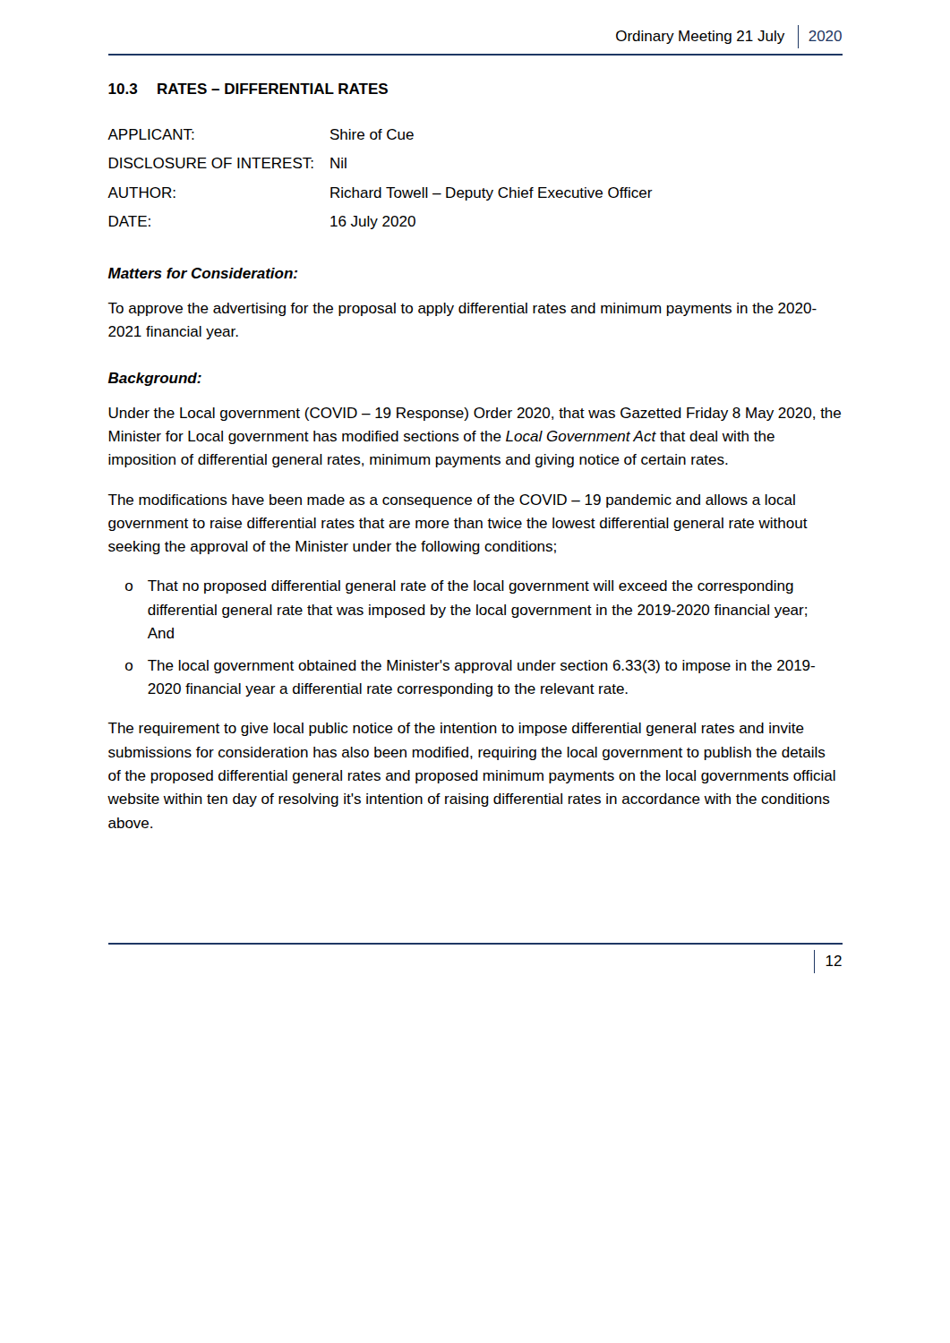Ordinary Meeting 21 July 2020
10.3 RATES – DIFFERENTIAL RATES
| APPLICANT: | Shire of Cue |
| DISCLOSURE OF INTEREST: | Nil |
| AUTHOR: | Richard Towell – Deputy Chief Executive Officer |
| DATE: | 16 July 2020 |
Matters for Consideration:
To approve the advertising for the proposal to apply differential rates and minimum payments in the 2020-2021 financial year.
Background:
Under the Local government (COVID – 19 Response) Order 2020, that was Gazetted Friday 8 May 2020, the Minister for Local government has modified sections of the Local Government Act that deal with the imposition of differential general rates, minimum payments and giving notice of certain rates.
The modifications have been made as a consequence of the COVID – 19 pandemic and allows a local government to raise differential rates that are more than twice the lowest differential general rate without seeking the approval of the Minister under the following conditions;
That no proposed differential general rate of the local government will exceed the corresponding differential general rate that was imposed by the local government in the 2019-2020 financial year;And
The local government obtained the Minister's approval under section 6.33(3) to impose in the 2019-2020 financial year a differential rate corresponding to the relevant rate.
The requirement to give local public notice of the intention to impose differential general rates and invite submissions for consideration has also been modified, requiring the local government to publish the details of the proposed differential general rates and proposed minimum payments on the local governments official website within ten day of resolving it's intention of raising differential rates in accordance with the conditions above.
12